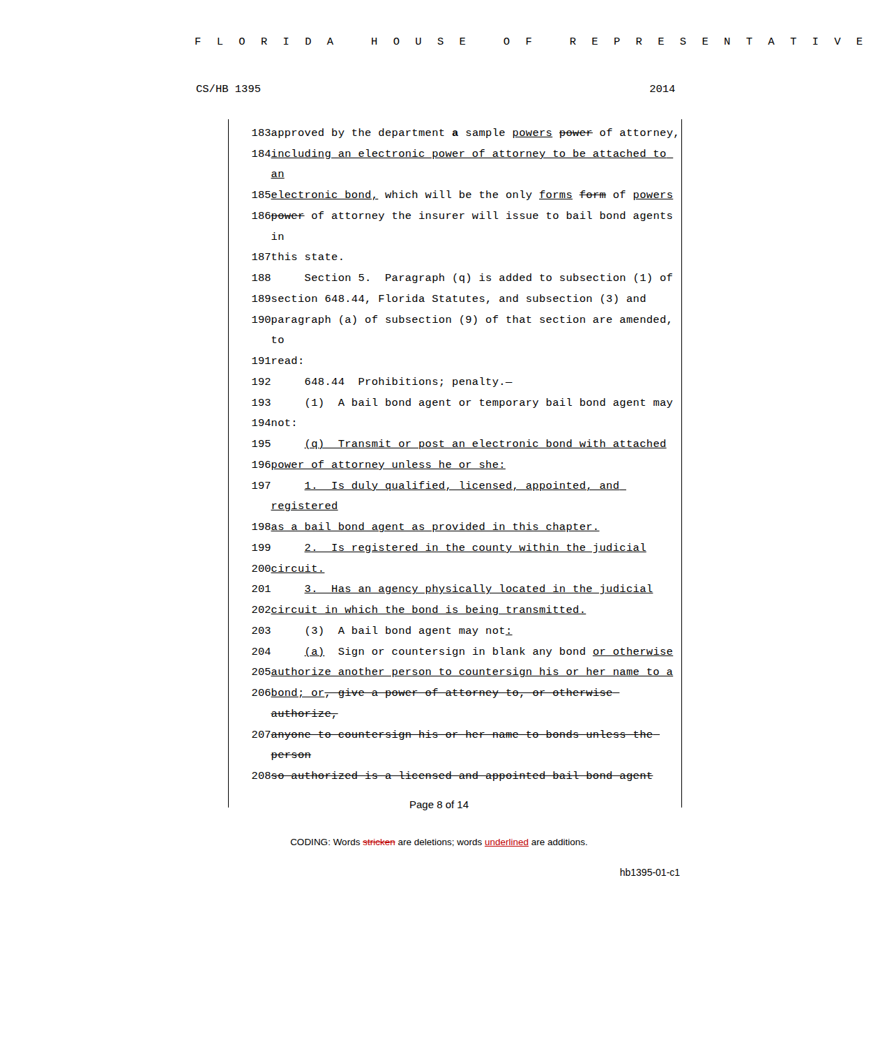F L O R I D A H O U S E O F R E P R E S E N T A T I V E S
CS/HB 1395 2014
| 183 | approved by the department a sample powers power of attorney, |
| 184 | including an electronic power of attorney to be attached to an |
| 185 | electronic bond, which will be the only forms form of powers |
| 186 | power of attorney the insurer will issue to bail bond agents in |
| 187 | this state. |
| 188 | Section 5. Paragraph (q) is added to subsection (1) of |
| 189 | section 648.44, Florida Statutes, and subsection (3) and |
| 190 | paragraph (a) of subsection (9) of that section are amended, to |
| 191 | read: |
| 192 | 648.44 Prohibitions; penalty.— |
| 193 | (1) A bail bond agent or temporary bail bond agent may |
| 194 | not: |
| 195 | (q) Transmit or post an electronic bond with attached |
| 196 | power of attorney unless he or she: |
| 197 | 1. Is duly qualified, licensed, appointed, and registered |
| 198 | as a bail bond agent as provided in this chapter. |
| 199 | 2. Is registered in the county within the judicial |
| 200 | circuit. |
| 201 | 3. Has an agency physically located in the judicial |
| 202 | circuit in which the bond is being transmitted. |
| 203 | (3) A bail bond agent may not : |
| 204 | (a) Sign or countersign in blank any bond or otherwise |
| 205 | authorize another person to countersign his or her name to a |
| 206 | bond; or , give a power of attorney to, or otherwise authorize, |
| 207 | anyone to countersign his or her name to bonds unless the person |
| 208 | so authorized is a licensed and appointed bail bond agent |
Page 8 of 14
CODING: Words stricken are deletions; words underlined are additions.
hb1395-01-c1